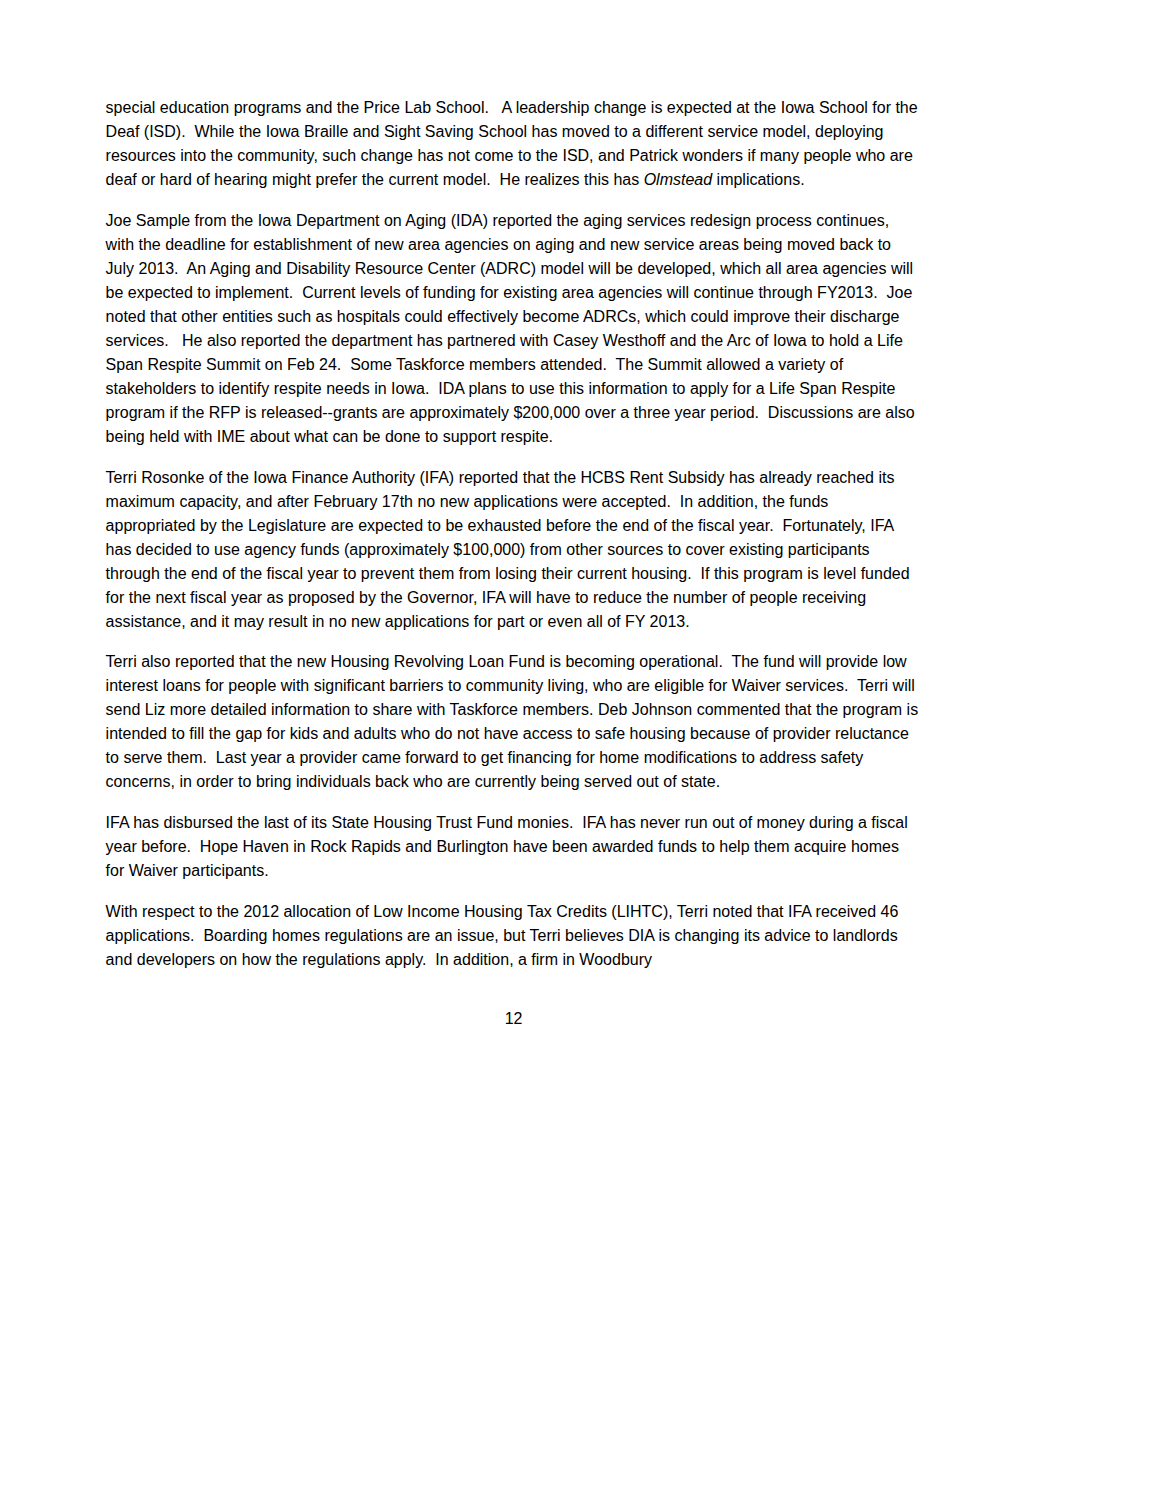special education programs and the Price Lab School. A leadership change is expected at the Iowa School for the Deaf (ISD). While the Iowa Braille and Sight Saving School has moved to a different service model, deploying resources into the community, such change has not come to the ISD, and Patrick wonders if many people who are deaf or hard of hearing might prefer the current model. He realizes this has Olmstead implications.
Joe Sample from the Iowa Department on Aging (IDA) reported the aging services redesign process continues, with the deadline for establishment of new area agencies on aging and new service areas being moved back to July 2013. An Aging and Disability Resource Center (ADRC) model will be developed, which all area agencies will be expected to implement. Current levels of funding for existing area agencies will continue through FY2013. Joe noted that other entities such as hospitals could effectively become ADRCs, which could improve their discharge services. He also reported the department has partnered with Casey Westhoff and the Arc of Iowa to hold a Life Span Respite Summit on Feb 24. Some Taskforce members attended. The Summit allowed a variety of stakeholders to identify respite needs in Iowa. IDA plans to use this information to apply for a Life Span Respite program if the RFP is released--grants are approximately $200,000 over a three year period. Discussions are also being held with IME about what can be done to support respite.
Terri Rosonke of the Iowa Finance Authority (IFA) reported that the HCBS Rent Subsidy has already reached its maximum capacity, and after February 17th no new applications were accepted. In addition, the funds appropriated by the Legislature are expected to be exhausted before the end of the fiscal year. Fortunately, IFA has decided to use agency funds (approximately $100,000) from other sources to cover existing participants through the end of the fiscal year to prevent them from losing their current housing. If this program is level funded for the next fiscal year as proposed by the Governor, IFA will have to reduce the number of people receiving assistance, and it may result in no new applications for part or even all of FY 2013.
Terri also reported that the new Housing Revolving Loan Fund is becoming operational. The fund will provide low interest loans for people with significant barriers to community living, who are eligible for Waiver services. Terri will send Liz more detailed information to share with Taskforce members. Deb Johnson commented that the program is intended to fill the gap for kids and adults who do not have access to safe housing because of provider reluctance to serve them. Last year a provider came forward to get financing for home modifications to address safety concerns, in order to bring individuals back who are currently being served out of state.
IFA has disbursed the last of its State Housing Trust Fund monies. IFA has never run out of money during a fiscal year before. Hope Haven in Rock Rapids and Burlington have been awarded funds to help them acquire homes for Waiver participants.
With respect to the 2012 allocation of Low Income Housing Tax Credits (LIHTC), Terri noted that IFA received 46 applications. Boarding homes regulations are an issue, but Terri believes DIA is changing its advice to landlords and developers on how the regulations apply. In addition, a firm in Woodbury
12